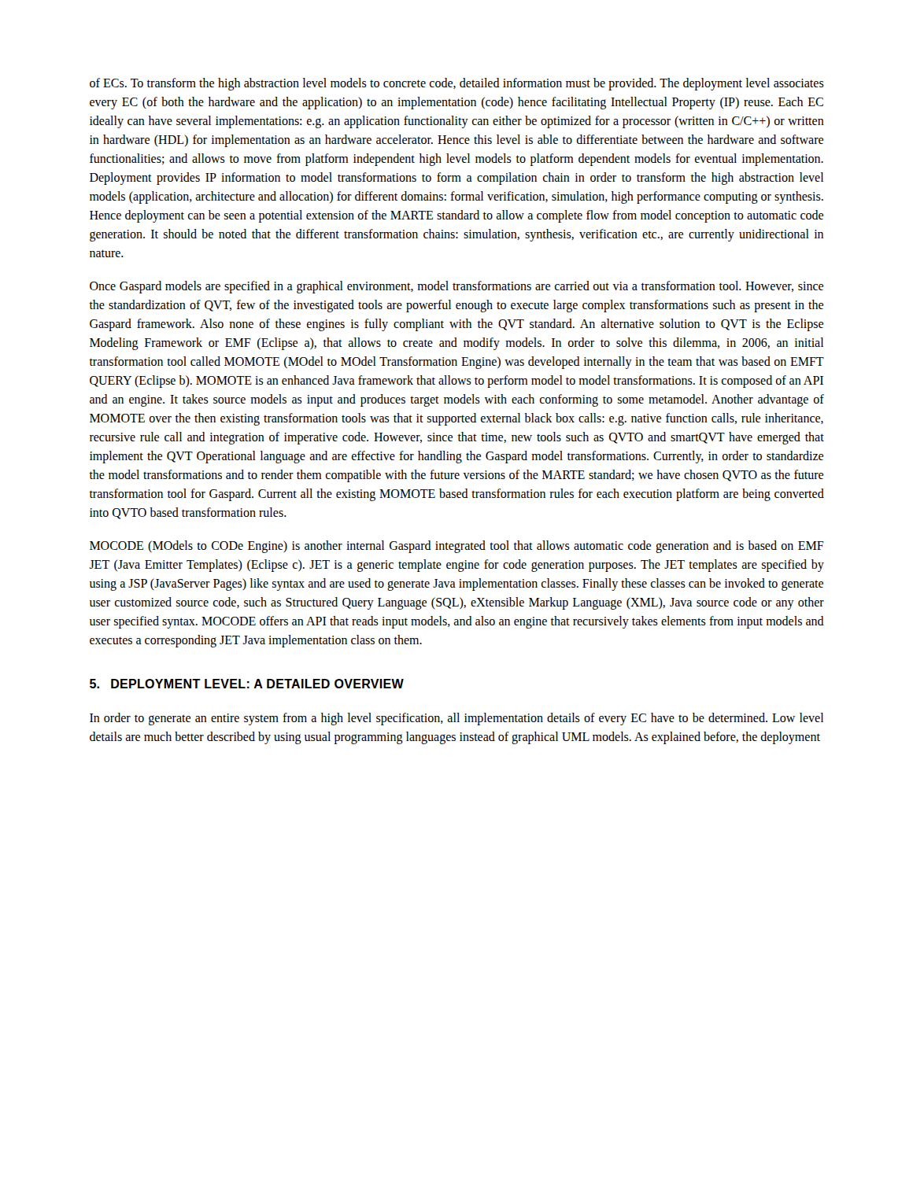of ECs. To transform the high abstraction level models to concrete code, detailed information must be provided. The deployment level associates every EC (of both the hardware and the application) to an implementation (code) hence facilitating Intellectual Property (IP) reuse. Each EC ideally can have several implementations: e.g. an application functionality can either be optimized for a processor (written in C/C++) or written in hardware (HDL) for implementation as an hardware accelerator. Hence this level is able to differentiate between the hardware and software functionalities; and allows to move from platform independent high level models to platform dependent models for eventual implementation. Deployment provides IP information to model transformations to form a compilation chain in order to transform the high abstraction level models (application, architecture and allocation) for different domains: formal verification, simulation, high performance computing or synthesis. Hence deployment can be seen a potential extension of the MARTE standard to allow a complete flow from model conception to automatic code generation. It should be noted that the different transformation chains: simulation, synthesis, verification etc., are currently unidirectional in nature.
Once Gaspard models are specified in a graphical environment, model transformations are carried out via a transformation tool. However, since the standardization of QVT, few of the investigated tools are powerful enough to execute large complex transformations such as present in the Gaspard framework. Also none of these engines is fully compliant with the QVT standard. An alternative solution to QVT is the Eclipse Modeling Framework or EMF (Eclipse a), that allows to create and modify models. In order to solve this dilemma, in 2006, an initial transformation tool called MOMOTE (MOdel to MOdel Transformation Engine) was developed internally in the team that was based on EMFT QUERY (Eclipse b). MOMOTE is an enhanced Java framework that allows to perform model to model transformations. It is composed of an API and an engine. It takes source models as input and produces target models with each conforming to some metamodel. Another advantage of MOMOTE over the then existing transformation tools was that it supported external black box calls: e.g. native function calls, rule inheritance, recursive rule call and integration of imperative code. However, since that time, new tools such as QVTO and smartQVT have emerged that implement the QVT Operational language and are effective for handling the Gaspard model transformations. Currently, in order to standardize the model transformations and to render them compatible with the future versions of the MARTE standard; we have chosen QVTO as the future transformation tool for Gaspard. Current all the existing MOMOTE based transformation rules for each execution platform are being converted into QVTO based transformation rules.
MOCODE (MOdels to CODe Engine) is another internal Gaspard integrated tool that allows automatic code generation and is based on EMF JET (Java Emitter Templates) (Eclipse c). JET is a generic template engine for code generation purposes. The JET templates are specified by using a JSP (JavaServer Pages) like syntax and are used to generate Java implementation classes. Finally these classes can be invoked to generate user customized source code, such as Structured Query Language (SQL), eXtensible Markup Language (XML), Java source code or any other user specified syntax. MOCODE offers an API that reads input models, and also an engine that recursively takes elements from input models and executes a corresponding JET Java implementation class on them.
5. Deployment Level: A Detailed Overview
In order to generate an entire system from a high level specification, all implementation details of every EC have to be determined. Low level details are much better described by using usual programming languages instead of graphical UML models. As explained before, the deployment